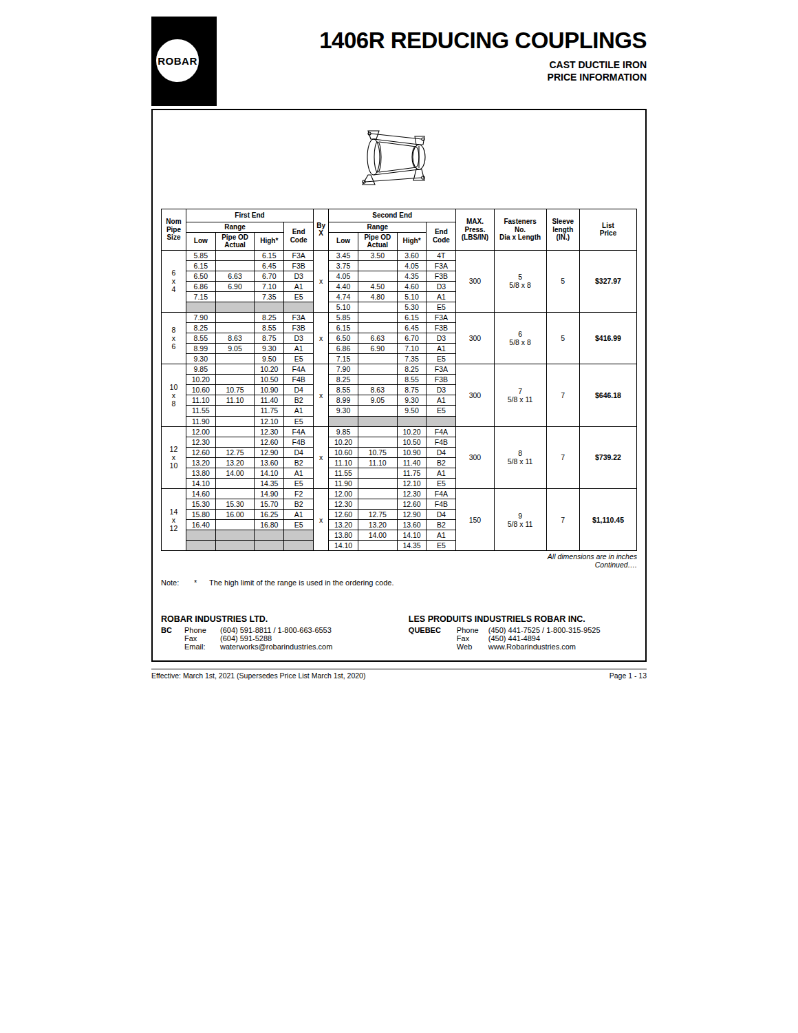ROBAR
1406R REDUCING COUPLINGS
CAST DUCTILE IRON
PRICE INFORMATION
| Nom Pipe Size | First End | By X | Second End | MAX. Press. (LBS/IN) | Fasteners No. Dia x Length | Sleeve length (IN.) | List Price |
| --- | --- | --- | --- | --- | --- | --- | --- |
| Range | End Code | Range | End Code |
| Low | Pipe OD Actual | High* | Low | Pipe OD Actual | High* |
| 6 x 4 | 5.85 | | 6.15 | F3A | x | 3.45 | 3.50 | 3.60 | 4T | 300 | 5 5/8 x 8 | 5 | $327.97 |
| 6.15 | | 6.45 | F3B | 3.75 | | 4.05 | F3A |
| 6.50 | 6.63 | 6.70 | D3 | 4.05 | | 4.35 | F3B |
| 6.86 | 6.90 | 7.10 | A1 | 4.40 | 4.50 | 4.60 | D3 |
| 7.15 | | 7.35 | E5 | 4.74 | 4.80 | 5.10 | A1 |
| | | | | 5.10 | | 5.30 | E5 |
| 8 x 6 | 7.90 | | 8.25 | F3A | x | 5.85 | | 6.15 | F3A | 300 | 6 5/8 x 8 | 5 | $416.99 |
| 8.25 | | 8.55 | F3B | 6.15 | | 6.45 | F3B |
| 8.55 | 8.63 | 8.75 | D3 | 6.50 | 6.63 | 6.70 | D3 |
| 8.99 | 9.05 | 9.30 | A1 | 6.86 | 6.90 | 7.10 | A1 |
| 9.30 | | 9.50 | E5 | 7.15 | | 7.35 | E5 |
| 10 x 8 | 9.85 | | 10.20 | F4A | x | 7.90 | | 8.25 | F3A | 300 | 7 5/8 x 11 | 7 | $646.18 |
| 10.20 | | 10.50 | F4B | 8.25 | | 8.55 | F3B |
| 10.60 | 10.75 | 10.90 | D4 | 8.55 | 8.63 | 8.75 | D3 |
| 11.10 | 11.10 | 11.40 | B2 | 8.99 | 9.05 | 9.30 | A1 |
| 11.55 | | 11.75 | A1 | 9.30 | | 9.50 | E5 |
| 11.90 | | 12.10 | E5 | | | | |
| 12 x 10 | 12.00 | | 12.30 | F4A | x | 9.85 | | 10.20 | F4A | 300 | 8 5/8 x 11 | 7 | $739.22 |
| 12.30 | | 12.60 | F4B | 10.20 | | 10.50 | F4B |
| 12.60 | 12.75 | 12.90 | D4 | 10.60 | 10.75 | 10.90 | D4 |
| 13.20 | 13.20 | 13.60 | B2 | 11.10 | 11.10 | 11.40 | B2 |
| 13.80 | 14.00 | 14.10 | A1 | 11.55 | | 11.75 | A1 |
| 14.10 | | 14.35 | E5 | 11.90 | | 12.10 | E5 |
| 14 x 12 | 14.60 | | 14.90 | F2 | x | 12.00 | | 12.30 | F4A | 150 | 9 5/8 x 11 | 7 | $1,110.45 |
| 15.30 | 15.30 | 15.70 | B2 | 12.30 | | 12.60 | F4B |
| 15.80 | 16.00 | 16.25 | A1 | 12.60 | 12.75 | 12.90 | D4 |
| 16.40 | | 16.80 | E5 | 13.20 | 13.20 | 13.60 | B2 |
| | | | | 13.80 | 14.00 | 14.10 | A1 |
| | | | | 14.10 | | 14.35 | E5 |
All dimensions are in inches
Continued….
Note:*The high limit of the range is used in the ordering code.
ROBAR INDUSTRIES LTD.
BC Phone(604) 591-8811 / 1-800-663-6553
Fax(604) 591-5288
Email: waterworks@robarindustries.com
LES PRODUITS INDUSTRIELS ROBAR INC.
QUEBEC Phone(450) 441-7525 / 1-800-315-9525
Fax(450) 441-4894
Web www.Robarindustries.com
Effective: March 1st, 2021 (Supersedes Price List March 1st, 2020) Page 1 - 13